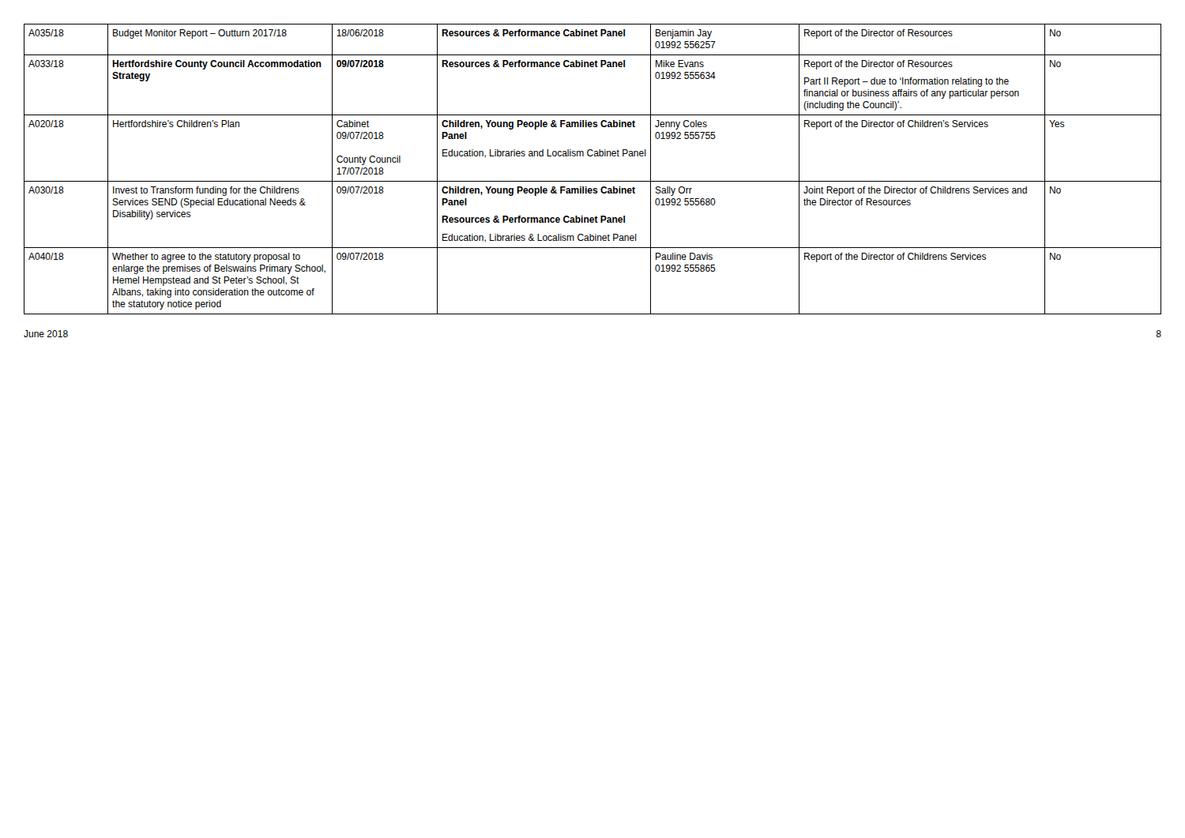| A035/18 | Budget Monitor Report – Outturn 2017/18 | 18/06/2018 | Resources & Performance Cabinet Panel | Benjamin Jay 01992 556257 | Report of the Director of Resources | No |
| A033/18 | Hertfordshire County Council Accommodation Strategy | 09/07/2018 | Resources & Performance Cabinet Panel | Mike Evans 01992 555634 | Report of the Director of Resources Part II Report – due to ‘Information relating to the financial or business affairs of any particular person (including the Council)’. | No |
| A020/18 | Hertfordshire’s Children’s Plan | Cabinet 09/07/2018 County Council 17/07/2018 | Children, Young People & Families Cabinet Panel Education, Libraries and Localism Cabinet Panel | Jenny Coles 01992 555755 | Report of the Director of Children’s Services | Yes |
| A030/18 | Invest to Transform funding for the Childrens Services SEND (Special Educational Needs & Disability) services | 09/07/2018 | Children, Young People & Families Cabinet Panel Resources & Performance Cabinet Panel Education, Libraries & Localism Cabinet Panel | Sally Orr 01992 555680 | Joint Report of the Director of Childrens Services and the Director of Resources | No |
| A040/18 | Whether to agree to the statutory proposal to enlarge the premises of Belswains Primary School, Hemel Hempstead and St Peter’s School, St Albans, taking into consideration the outcome of the statutory notice period | 09/07/2018 | | Pauline Davis 01992 555865 | Report of the Director of Childrens Services | No |
June 2018 8